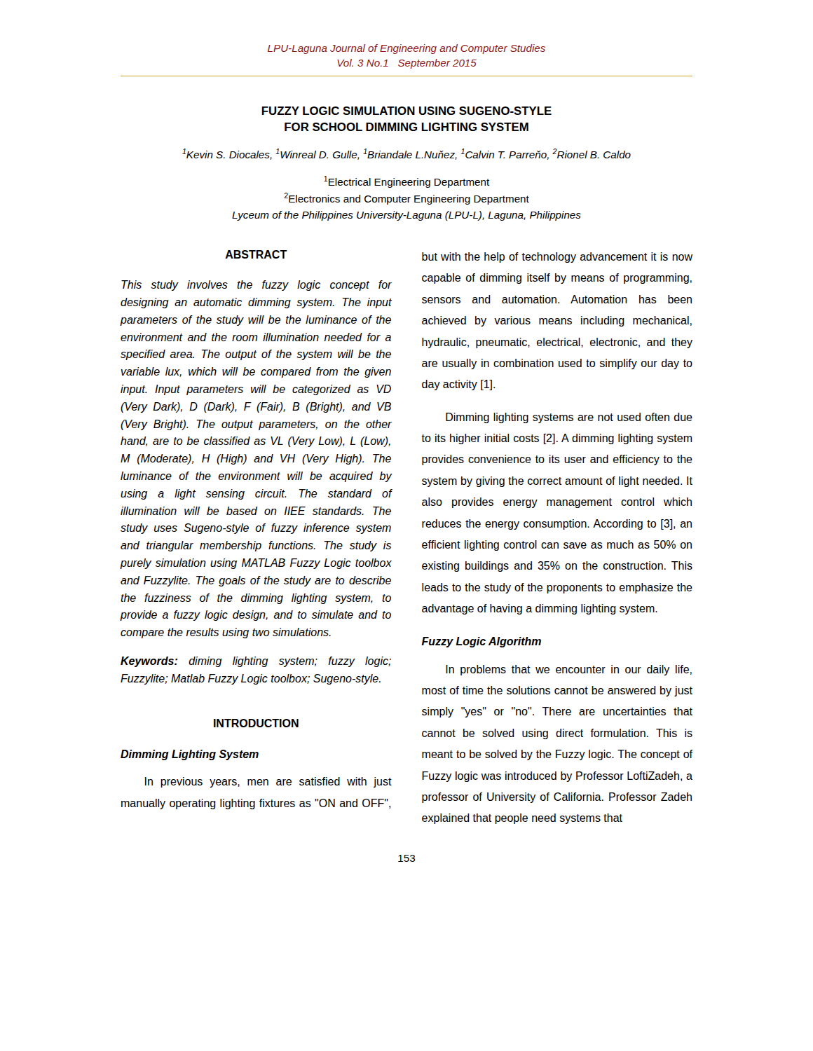LPU-Laguna Journal of Engineering and Computer Studies
Vol. 3 No.1 September 2015
Fuzzy Logic Simulation Using Sugeno-Style
for School Dimming Lighting System
1Kevin S. Diocales, 1Winreal D. Gulle, 1Briandale L.Nuňez, 1Calvin T. Parreňo, 2Rionel B. Caldo
1Electrical Engineering Department
2Electronics and Computer Engineering Department
Lyceum of the Philippines University-Laguna (LPU-L), Laguna, Philippines
Abstract
This study involves the fuzzy logic concept for designing an automatic dimming system. The input parameters of the study will be the luminance of the environment and the room illumination needed for a specified area. The output of the system will be the variable lux, which will be compared from the given input. Input parameters will be categorized as VD (Very Dark), D (Dark), F (Fair), B (Bright), and VB (Very Bright). The output parameters, on the other hand, are to be classified as VL (Very Low), L (Low), M (Moderate), H (High) and VH (Very High). The luminance of the environment will be acquired by using a light sensing circuit. The standard of illumination will be based on IIEE standards. The study uses Sugeno-style of fuzzy inference system and triangular membership functions. The study is purely simulation using MATLAB Fuzzy Logic toolbox and Fuzzylite. The goals of the study are to describe the fuzziness of the dimming lighting system, to provide a fuzzy logic design, and to simulate and to compare the results using two simulations.
Keywords: diming lighting system; fuzzy logic; Fuzzylite; Matlab Fuzzy Logic toolbox; Sugeno-style.
Introduction
Dimming Lighting System
In previous years, men are satisfied with just manually operating lighting fixtures as "ON and OFF", but with the help of technology advancement it is now capable of dimming itself by means of programming, sensors and automation. Automation has been achieved by various means including mechanical, hydraulic, pneumatic, electrical, electronic, and they are usually in combination used to simplify our day to day activity [1].
Dimming lighting systems are not used often due to its higher initial costs [2]. A dimming lighting system provides convenience to its user and efficiency to the system by giving the correct amount of light needed. It also provides energy management control which reduces the energy consumption. According to [3], an efficient lighting control can save as much as 50% on existing buildings and 35% on the construction. This leads to the study of the proponents to emphasize the advantage of having a dimming lighting system.
Fuzzy Logic Algorithm
In problems that we encounter in our daily life, most of time the solutions cannot be answered by just simply "yes" or "no". There are uncertainties that cannot be solved using direct formulation. This is meant to be solved by the Fuzzy logic. The concept of Fuzzy logic was introduced by Professor LoftiZadeh, a professor of University of California. Professor Zadeh explained that people need systems that
153